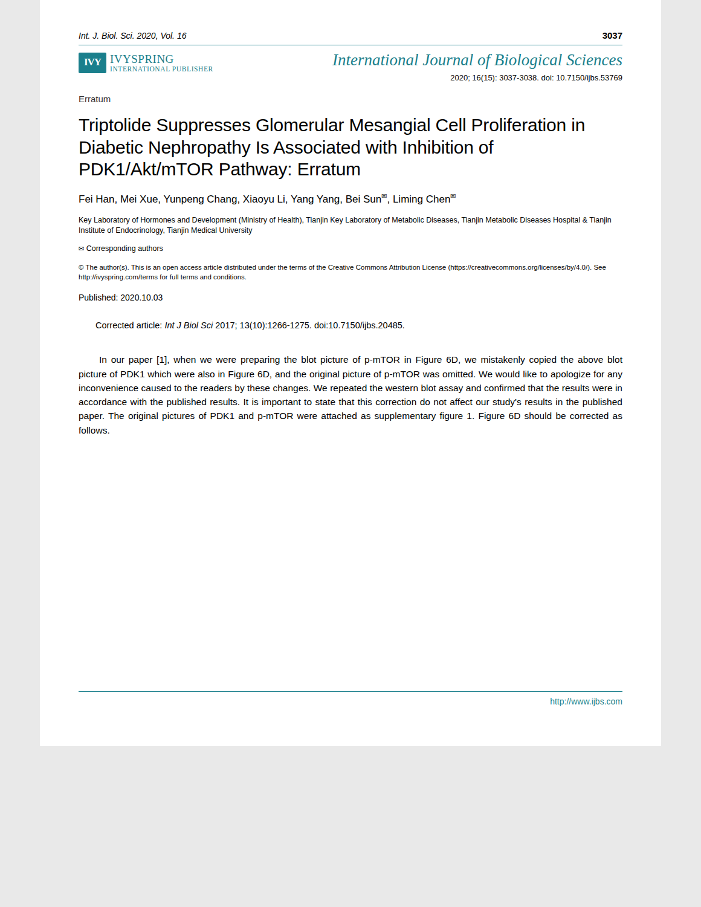Int. J. Biol. Sci. 2020, Vol. 16 3037
IVY
IVYSPRING
International Publisher
International Journal of Biological Sciences
2020; 16(15): 3037-3038. doi: 10.7150/ijbs.53769
Erratum
Triptolide Suppresses Glomerular Mesangial Cell Proliferation in Diabetic Nephropathy Is Associated with Inhibition of PDK1/Akt/mTOR Pathway: Erratum
Fei Han, Mei Xue, Yunpeng Chang, Xiaoyu Li, Yang Yang, Bei Sun✉, Liming Chen✉
Key Laboratory of Hormones and Development (Ministry of Health), Tianjin Key Laboratory of Metabolic Diseases, Tianjin Metabolic Diseases Hospital & Tianjin Institute of Endocrinology, Tianjin Medical University
✉ Corresponding authors
© The author(s). This is an open access article distributed under the terms of the Creative Commons Attribution License (https://creativecommons.org/licenses/by/4.0/). See http://ivyspring.com/terms for full terms and conditions.
Published: 2020.10.03
Corrected article: Int J Biol Sci 2017; 13(10):1266-1275. doi:10.7150/ijbs.20485.
In our paper [1], when we were preparing the blot picture of p-mTOR in Figure 6D, we mistakenly copied the above blot picture of PDK1 which were also in Figure 6D, and the original picture of p-mTOR was omitted. We would like to apologize for any inconvenience caused to the readers by these changes. We repeated the western blot assay and confirmed that the results were in accordance with the published results. It is important to state that this correction do not affect our study's results in the published paper. The original pictures of PDK1 and p-mTOR were attached as supplementary figure 1. Figure 6D should be corrected as follows.
http://www.ijbs.com